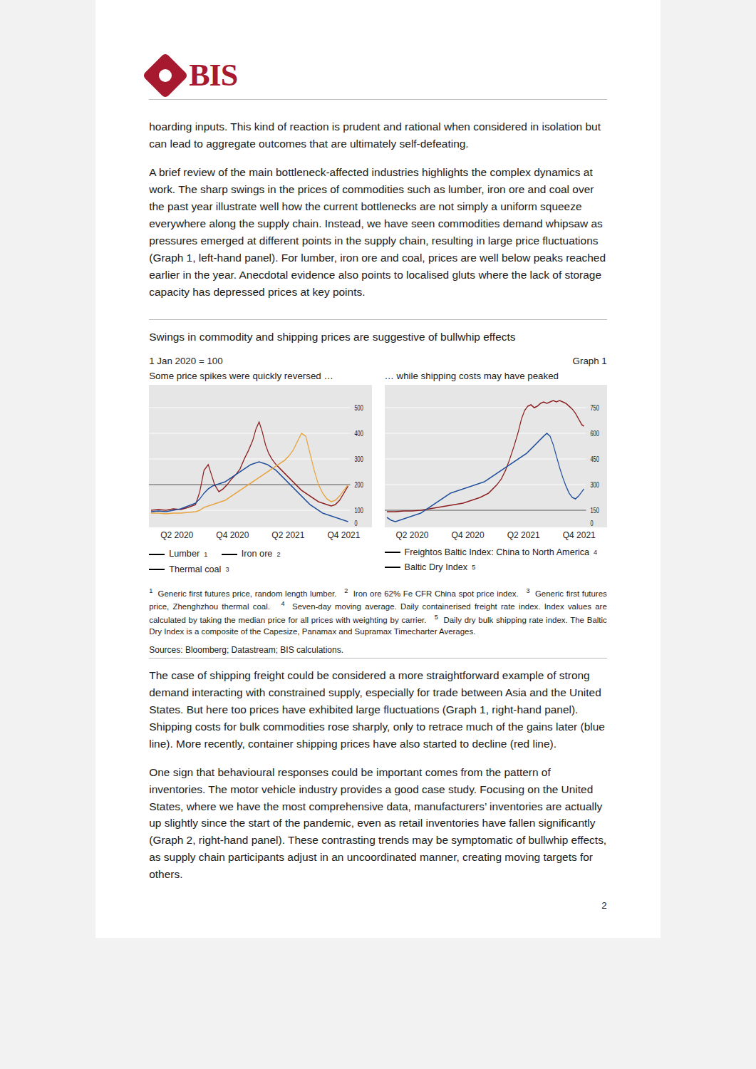BIS
hoarding inputs. This kind of reaction is prudent and rational when considered in isolation but can lead to aggregate outcomes that are ultimately self-defeating.
A brief review of the main bottleneck-affected industries highlights the complex dynamics at work. The sharp swings in the prices of commodities such as lumber, iron ore and coal over the past year illustrate well how the current bottlenecks are not simply a uniform squeeze everywhere along the supply chain. Instead, we have seen commodities demand whipsaw as pressures emerged at different points in the supply chain, resulting in large price fluctuations (Graph 1, left-hand panel). For lumber, iron ore and coal, prices are well below peaks reached earlier in the year. Anecdotal evidence also points to localised gluts where the lack of storage capacity has depressed prices at key points.
Swings in commodity and shipping prices are suggestive of bullwhip effects
1 Jan 2020 = 100 Graph 1
Some price spikes were quickly reversed …
500 400 300 200 100 0
Q2 2020 Q4 2020 Q2 2021 Q4 2021
Lumber1 Iron ore2 Thermal coal3
… while shipping costs may have peaked
750 600 450 300 150 0
Q2 2020 Q4 2020 Q2 2021 Q4 2021
Freightos Baltic Index: China to North America4 Baltic Dry Index5
1 Generic first futures price, random length lumber. 2 Iron ore 62% Fe CFR China spot price index. 3 Generic first futures price, Zhenghzhou thermal coal. 4 Seven-day moving average. Daily containerised freight rate index. Index values are calculated by taking the median price for all prices with weighting by carrier. 5 Daily dry bulk shipping rate index. The Baltic Dry Index is a composite of the Capesize, Panamax and Supramax Timecharter Averages.
Sources: Bloomberg; Datastream; BIS calculations.
The case of shipping freight could be considered a more straightforward example of strong demand interacting with constrained supply, especially for trade between Asia and the United States. But here too prices have exhibited large fluctuations (Graph 1, right-hand panel). Shipping costs for bulk commodities rose sharply, only to retrace much of the gains later (blue line). More recently, container shipping prices have also started to decline (red line).
One sign that behavioural responses could be important comes from the pattern of inventories. The motor vehicle industry provides a good case study. Focusing on the United States, where we have the most comprehensive data, manufacturers’ inventories are actually up slightly since the start of the pandemic, even as retail inventories have fallen significantly (Graph 2, right-hand panel). These contrasting trends may be symptomatic of bullwhip effects, as supply chain participants adjust in an uncoordinated manner, creating moving targets for others.
2